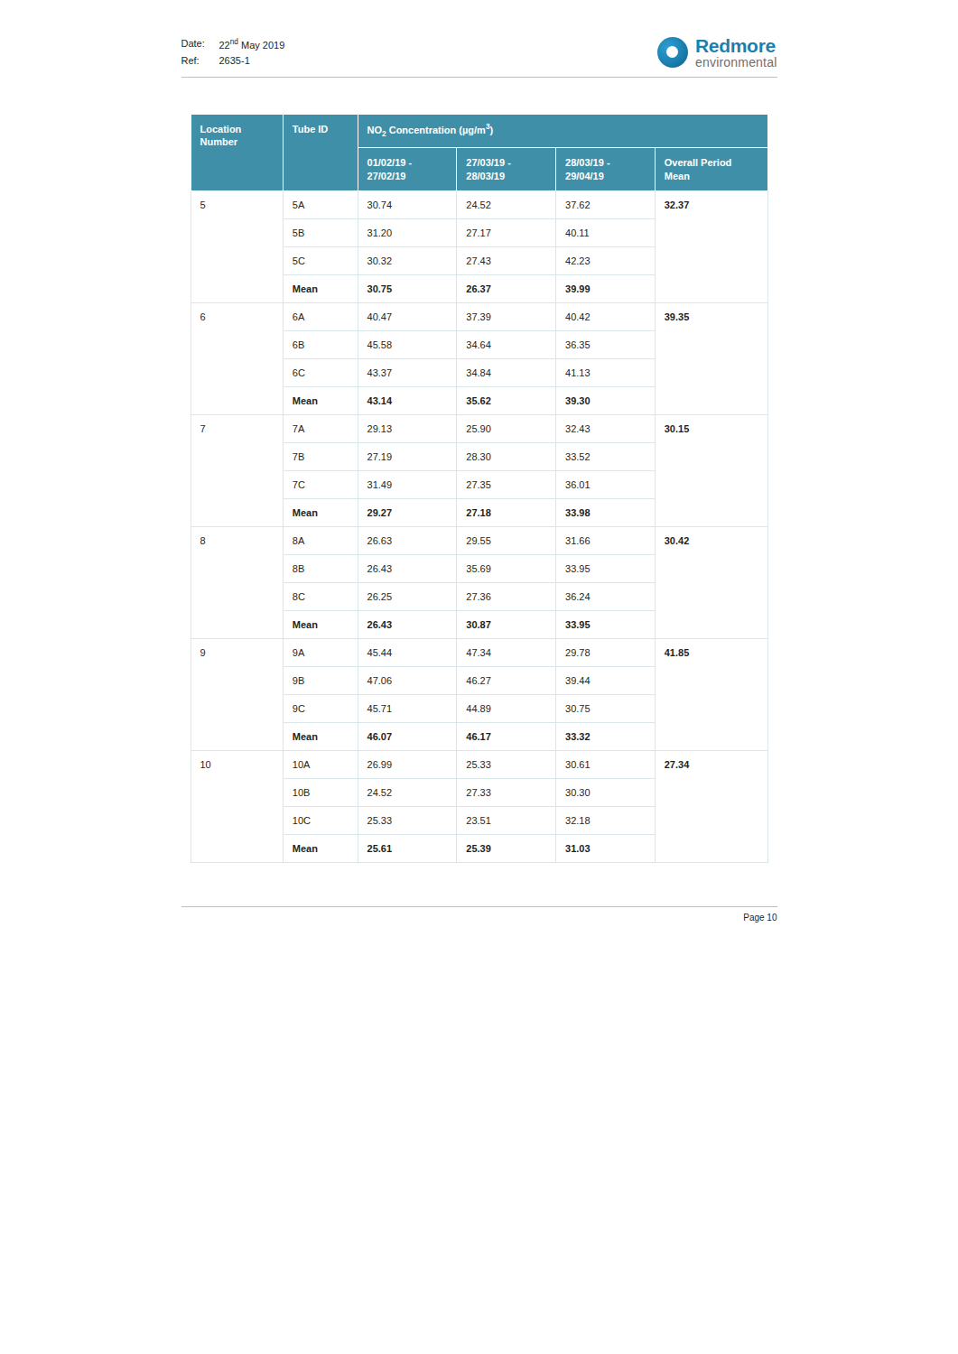Date: 22nd May 2019
Ref: 2635-1
Redmore
environmental
| Location Number | Tube ID | NO 2 Concentration (µg/m 3 ) |
| --- | --- | --- |
| 01/02/19 - 27/02/19 | 27/03/19 - 28/03/19 | 28/03/19 - 29/04/19 | Overall Period Mean |
| 5 | 5A | 30.74 | 24.52 | 37.62 | 32.37 |
| 5B | 31.20 | 27.17 | 40.11 |
| 5C | 30.32 | 27.43 | 42.23 |
| Mean | 30.75 | 26.37 | 39.99 |
| 6 | 6A | 40.47 | 37.39 | 40.42 | 39.35 |
| 6B | 45.58 | 34.64 | 36.35 |
| 6C | 43.37 | 34.84 | 41.13 |
| Mean | 43.14 | 35.62 | 39.30 |
| 7 | 7A | 29.13 | 25.90 | 32.43 | 30.15 |
| 7B | 27.19 | 28.30 | 33.52 |
| 7C | 31.49 | 27.35 | 36.01 |
| Mean | 29.27 | 27.18 | 33.98 |
| 8 | 8A | 26.63 | 29.55 | 31.66 | 30.42 |
| 8B | 26.43 | 35.69 | 33.95 |
| 8C | 26.25 | 27.36 | 36.24 |
| Mean | 26.43 | 30.87 | 33.95 |
| 9 | 9A | 45.44 | 47.34 | 29.78 | 41.85 |
| 9B | 47.06 | 46.27 | 39.44 |
| 9C | 45.71 | 44.89 | 30.75 |
| Mean | 46.07 | 46.17 | 33.32 |
| 10 | 10A | 26.99 | 25.33 | 30.61 | 27.34 |
| 10B | 24.52 | 27.33 | 30.30 |
| 10C | 25.33 | 23.51 | 32.18 |
| Mean | 25.61 | 25.39 | 31.03 |
Page 10